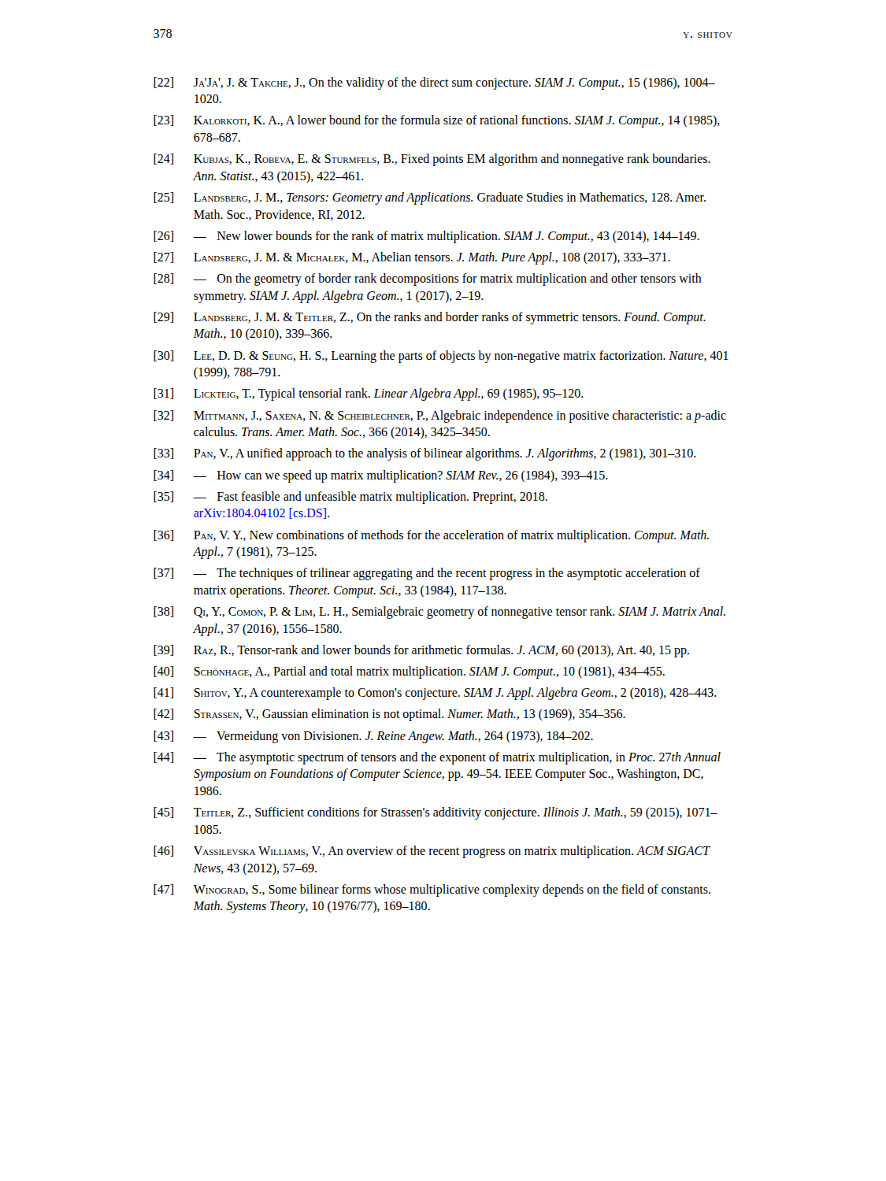378 y. shitov
[22] Ja'Ja', J. & Takche, J., On the validity of the direct sum conjecture. SIAM J. Comput., 15 (1986), 1004–1020.
[23] Kalorkoti, K. A., A lower bound for the formula size of rational functions. SIAM J. Comput., 14 (1985), 678–687.
[24] Kubjas, K., Robeva, E. & Sturmfels, B., Fixed points EM algorithm and nonnegative rank boundaries. Ann. Statist., 43 (2015), 422–461.
[25] Landsberg, J. M., Tensors: Geometry and Applications. Graduate Studies in Mathematics, 128. Amer. Math. Soc., Providence, RI, 2012.
[26]— New lower bounds for the rank of matrix multiplication. SIAM J. Comput., 43 (2014), 144–149.
[27] Landsberg, J. M. & Michałek, M., Abelian tensors. J. Math. Pure Appl., 108 (2017), 333–371.
[28]— On the geometry of border rank decompositions for matrix multiplication and other tensors with symmetry. SIAM J. Appl. Algebra Geom., 1 (2017), 2–19.
[29] Landsberg, J. M. & Teitler, Z., On the ranks and border ranks of symmetric tensors. Found. Comput. Math., 10 (2010), 339–366.
[30] Lee, D. D. & Seung, H. S., Learning the parts of objects by non-negative matrix factorization. Nature, 401 (1999), 788–791.
[31] Lickteig, T., Typical tensorial rank. Linear Algebra Appl., 69 (1985), 95–120.
[32] Mittmann, J., Saxena, N. & Scheiblechner, P., Algebraic independence in positive characteristic: a p-adic calculus. Trans. Amer. Math. Soc., 366 (2014), 3425–3450.
[33] Pan, V., A unified approach to the analysis of bilinear algorithms. J. Algorithms, 2 (1981), 301–310.
[34]— How can we speed up matrix multiplication? SIAM Rev., 26 (1984), 393–415.
[35]— Fast feasible and unfeasible matrix multiplication. Preprint, 2018.
arXiv:1804.04102 [cs.DS].
[36] Pan, V. Y., New combinations of methods for the acceleration of matrix multiplication. Comput. Math. Appl., 7 (1981), 73–125.
[37]— The techniques of trilinear aggregating and the recent progress in the asymptotic acceleration of matrix operations. Theoret. Comput. Sci., 33 (1984), 117–138.
[38] Qi, Y., Comon, P. & Lim, L. H., Semialgebraic geometry of nonnegative tensor rank. SIAM J. Matrix Anal. Appl., 37 (2016), 1556–1580.
[39] Raz, R., Tensor-rank and lower bounds for arithmetic formulas. J. ACM, 60 (2013), Art. 40, 15 pp.
[40] Schönhage, A., Partial and total matrix multiplication. SIAM J. Comput., 10 (1981), 434–455.
[41] Shitov, Y., A counterexample to Comon's conjecture. SIAM J. Appl. Algebra Geom., 2 (2018), 428–443.
[42] Strassen, V., Gaussian elimination is not optimal. Numer. Math., 13 (1969), 354–356.
[43]— Vermeidung von Divisionen. J. Reine Angew. Math., 264 (1973), 184–202.
[44]— The asymptotic spectrum of tensors and the exponent of matrix multiplication, in Proc. 27th Annual Symposium on Foundations of Computer Science, pp. 49–54. IEEE Computer Soc., Washington, DC, 1986.
[45] Teitler, Z., Sufficient conditions for Strassen's additivity conjecture. Illinois J. Math., 59 (2015), 1071–1085.
[46] Vassilevska Williams, V., An overview of the recent progress on matrix multiplication. ACM SIGACT News, 43 (2012), 57–69.
[47] Winograd, S., Some bilinear forms whose multiplicative complexity depends on the field of constants. Math. Systems Theory, 10 (1976/77), 169–180.